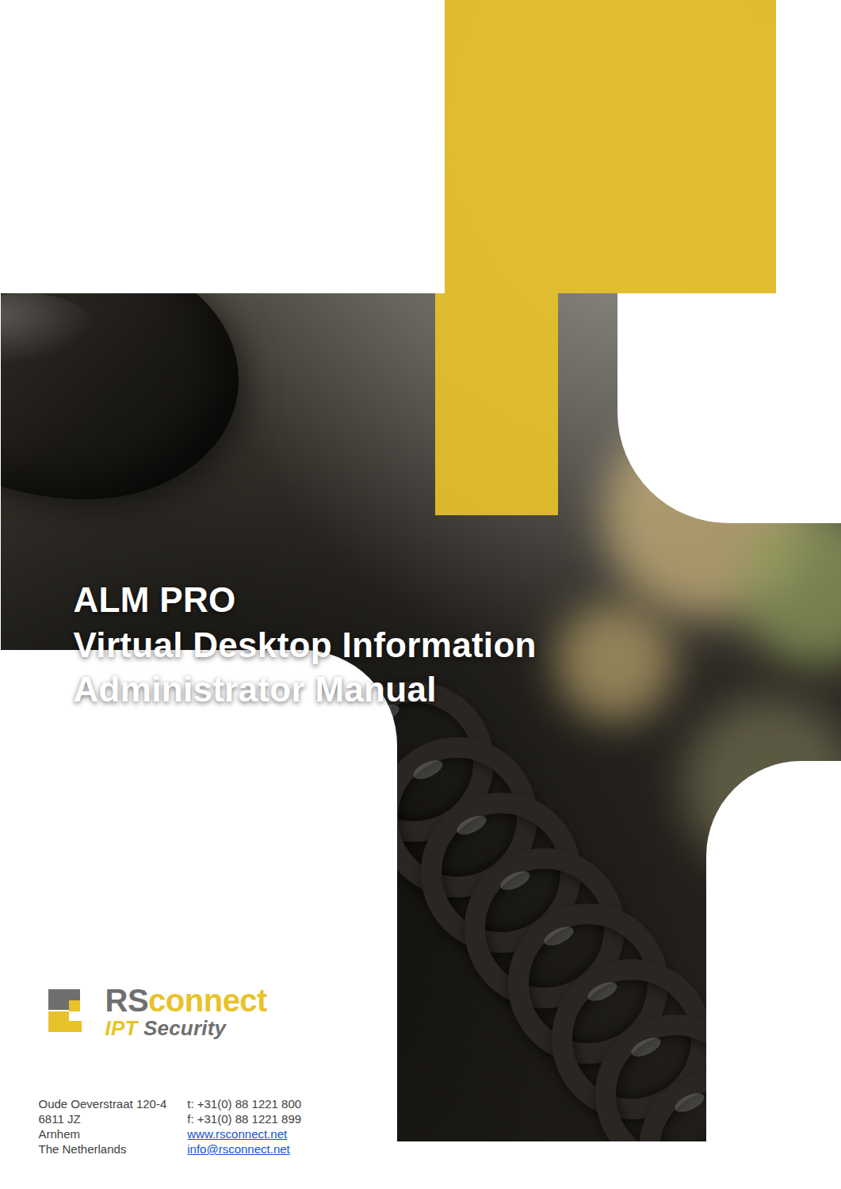ALM PRO
Virtual Desktop Information
Administrator Manual
RSconnect
IPT Security
| Oude Oeverstraat 120-4 | t: +31(0) 88 1221 800 |
| 6811 JZ | f: +31(0) 88 1221 899 |
| Arnhem | www.rsconnect.net |
| The Netherlands | info@rsconnect.net |